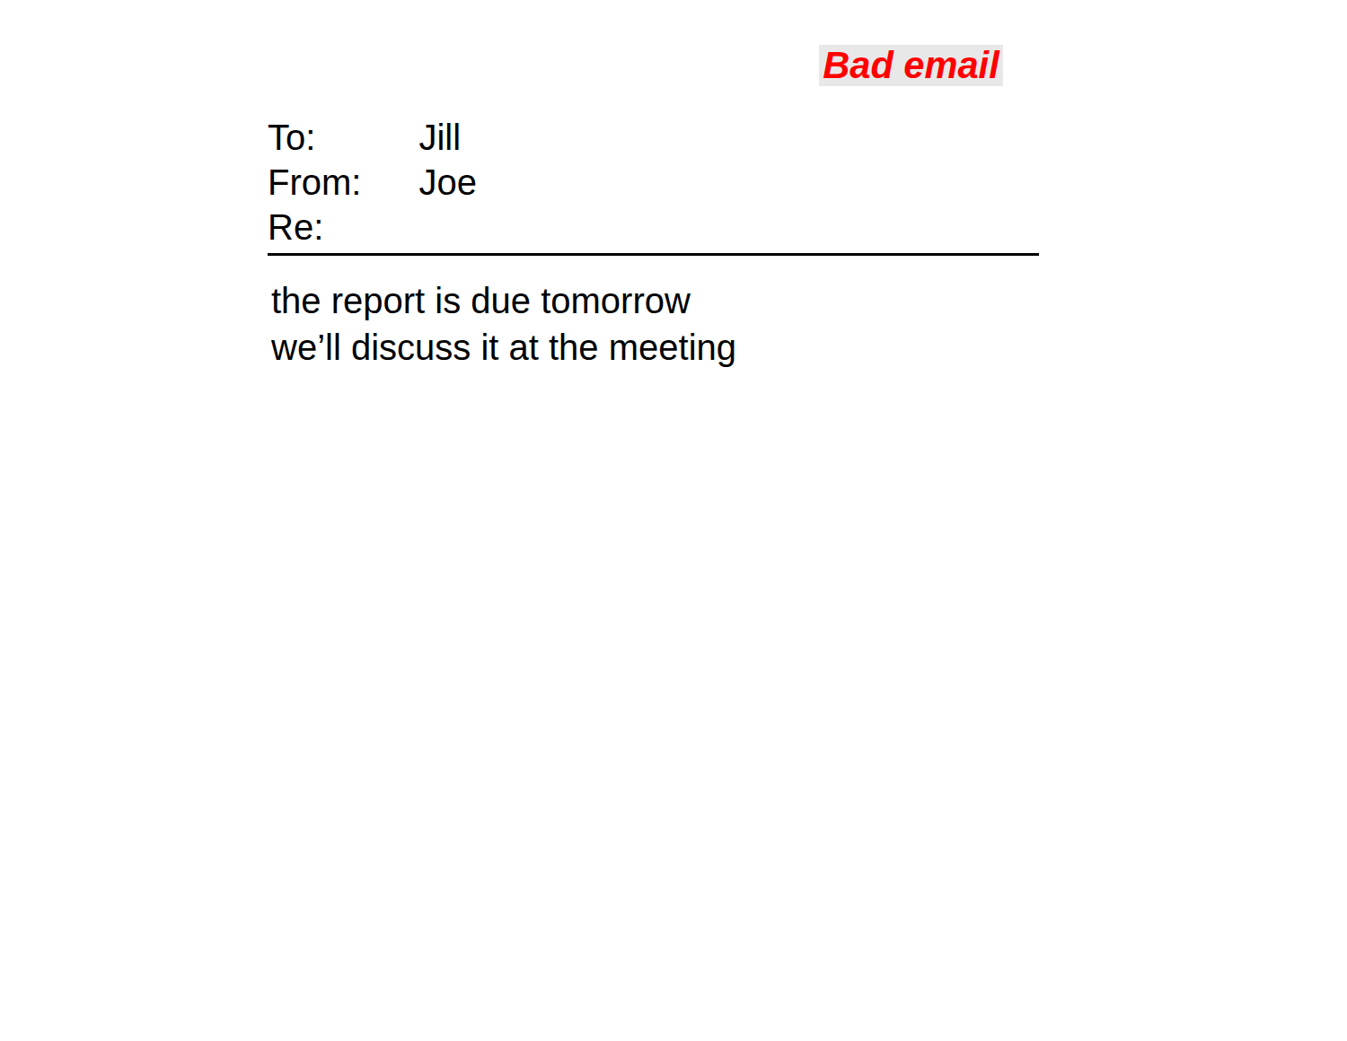Bad email
| To: | Jill |
| From: | Joe |
| Re: | |
the report is due tomorrow
we’ll discuss it at the meeting